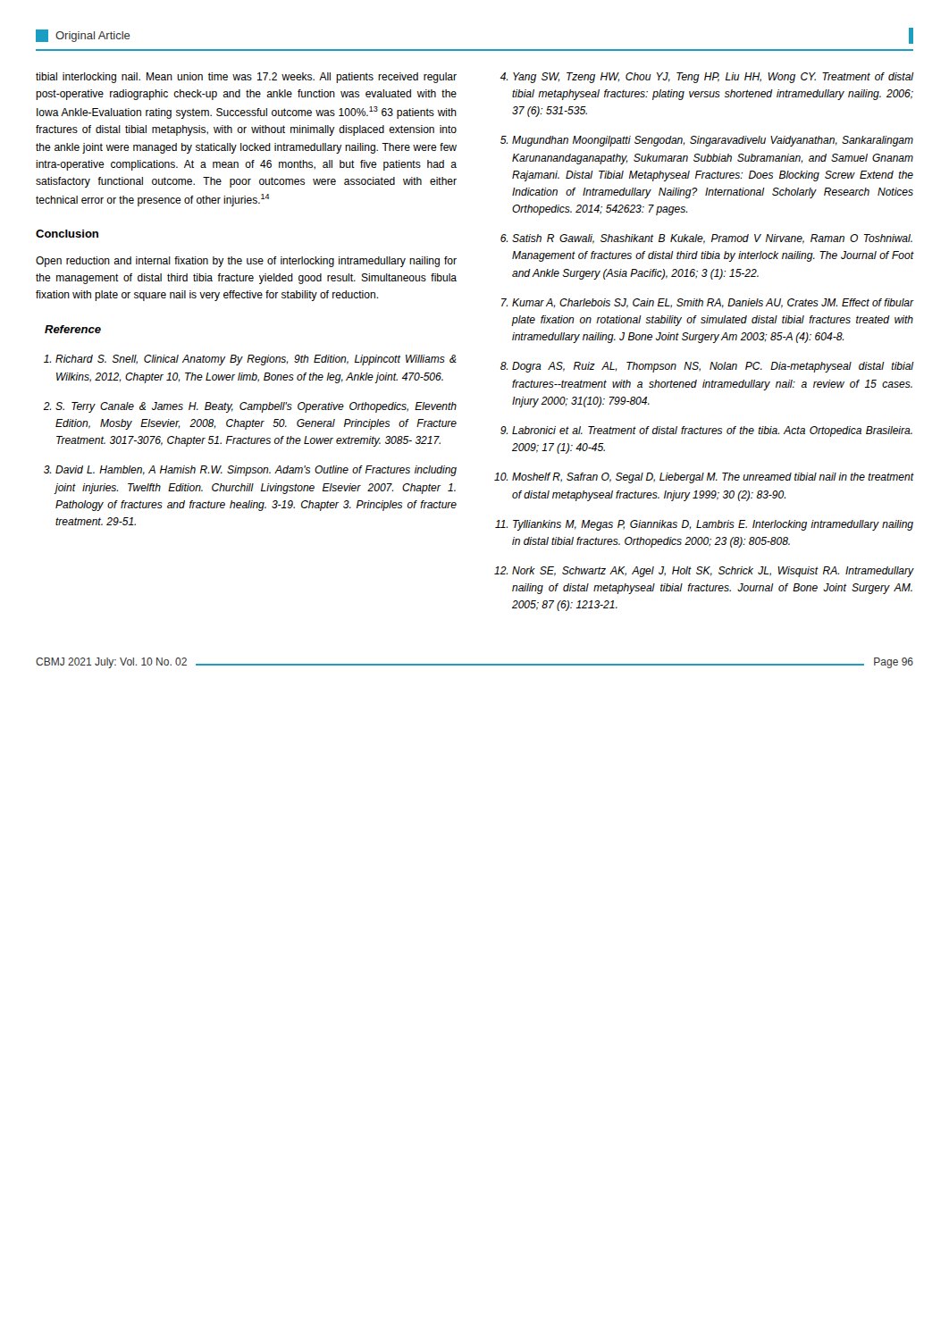Original Article
tibial interlocking nail. Mean union time was 17.2 weeks. All patients received regular post-operative radiographic check-up and the ankle function was evaluated with the Iowa Ankle-Evaluation rating system. Successful outcome was 100%.13 63 patients with fractures of distal tibial metaphysis, with or without minimally displaced extension into the ankle joint were managed by statically locked intramedullary nailing. There were few intra-operative complications. At a mean of 46 months, all but five patients had a satisfactory functional outcome. The poor outcomes were associated with either technical error or the presence of other injuries.14
Conclusion
Open reduction and internal fixation by the use of interlocking intramedullary nailing for the management of distal third tibia fracture yielded good result. Simultaneous fibula fixation with plate or square nail is very effective for stability of reduction.
Reference
Richard S. Snell, Clinical Anatomy By Regions, 9th Edition, Lippincott Williams & Wilkins, 2012, Chapter 10, The Lower limb, Bones of the leg, Ankle joint. 470-506.
S. Terry Canale & James H. Beaty, Campbell's Operative Orthopedics, Eleventh Edition, Mosby Elsevier, 2008, Chapter 50. General Principles of Fracture Treatment. 3017-3076, Chapter 51. Fractures of the Lower extremity. 3085- 3217.
David L. Hamblen, A Hamish R.W. Simpson. Adam's Outline of Fractures including joint injuries. Twelfth Edition. Churchill Livingstone Elsevier 2007. Chapter 1. Pathology of fractures and fracture healing. 3-19. Chapter 3. Principles of fracture treatment. 29-51.
Yang SW, Tzeng HW, Chou YJ, Teng HP, Liu HH, Wong CY. Treatment of distal tibial metaphyseal fractures: plating versus shortened intramedullary nailing. 2006; 37 (6): 531-535.
Mugundhan Moongilpatti Sengodan, Singaravadivelu Vaidyanathan, Sankaralingam Karunanandaganapathy, Sukumaran Subbiah Subramanian, and Samuel Gnanam Rajamani. Distal Tibial Metaphyseal Fractures: Does Blocking Screw Extend the Indication of Intramedullary Nailing? International Scholarly Research Notices Orthopedics. 2014; 542623: 7 pages.
Satish R Gawali, Shashikant B Kukale, Pramod V Nirvane, Raman O Toshniwal. Management of fractures of distal third tibia by interlock nailing. The Journal of Foot and Ankle Surgery (Asia Pacific), 2016; 3 (1): 15-22.
Kumar A, Charlebois SJ, Cain EL, Smith RA, Daniels AU, Crates JM. Effect of fibular plate fixation on rotational stability of simulated distal tibial fractures treated with intramedullary nailing. J Bone Joint Surgery Am 2003; 85-A (4): 604-8.
Dogra AS, Ruiz AL, Thompson NS, Nolan PC. Dia-metaphyseal distal tibial fractures--treatment with a shortened intramedullary nail: a review of 15 cases. Injury 2000; 31(10): 799-804.
Labronici et al. Treatment of distal fractures of the tibia. Acta Ortopedica Brasileira. 2009; 17 (1): 40-45.
Moshelf R, Safran O, Segal D, Liebergal M. The unreamed tibial nail in the treatment of distal metaphyseal fractures. Injury 1999; 30 (2): 83-90.
Tylliankins M, Megas P, Giannikas D, Lambris E. Interlocking intramedullary nailing in distal tibial fractures. Orthopedics 2000; 23 (8): 805-808.
Nork SE, Schwartz AK, Agel J, Holt SK, Schrick JL, Wisquist RA. Intramedullary nailing of distal metaphyseal tibial fractures. Journal of Bone Joint Surgery AM. 2005; 87 (6): 1213-21.
CBMJ 2021 July: Vol. 10 No. 02
Page 96